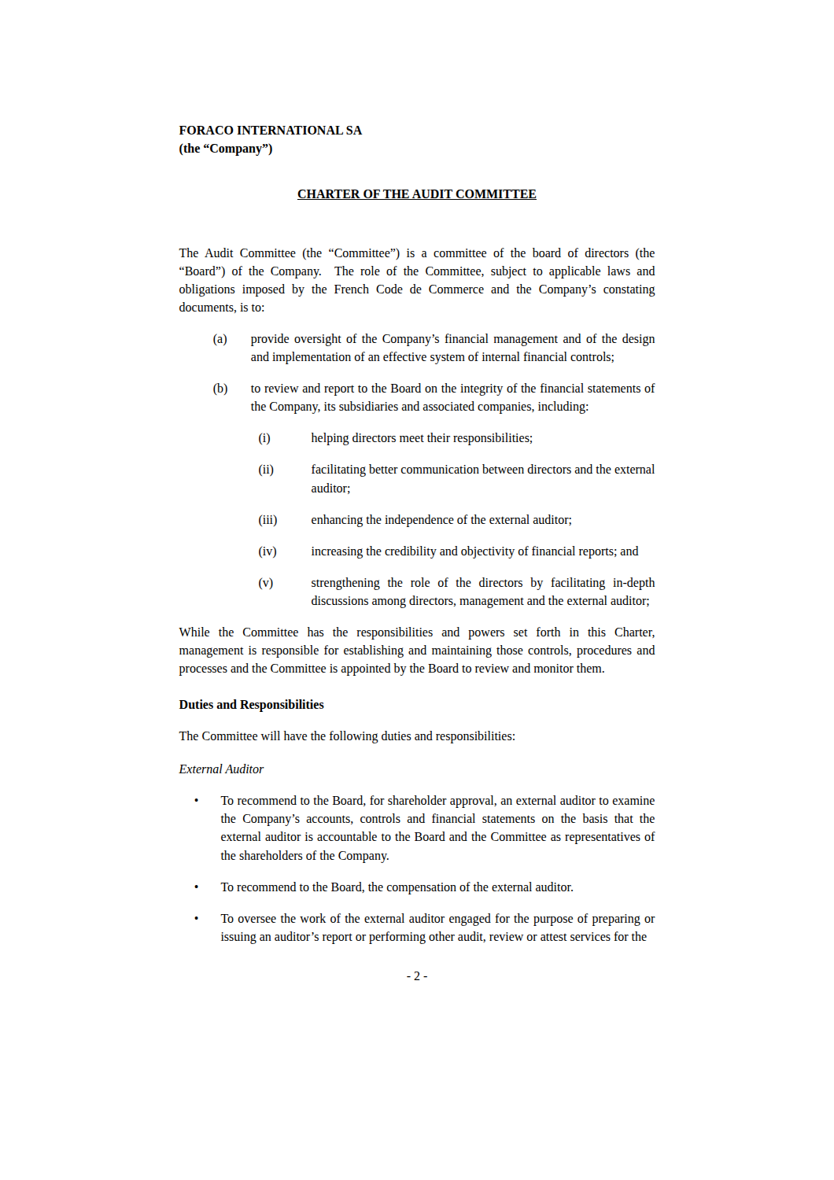FORACO INTERNATIONAL SA
(the “Company”)
CHARTER OF THE AUDIT COMMITTEE
The Audit Committee (the “Committee”) is a committee of the board of directors (the “Board”) of the Company. The role of the Committee, subject to applicable laws and obligations imposed by the French Code de Commerce and the Company’s constating documents, is to:
(a) provide oversight of the Company’s financial management and of the design and implementation of an effective system of internal financial controls;
(b) to review and report to the Board on the integrity of the financial statements of the Company, its subsidiaries and associated companies, including:
(i) helping directors meet their responsibilities;
(ii) facilitating better communication between directors and the external auditor;
(iii) enhancing the independence of the external auditor;
(iv) increasing the credibility and objectivity of financial reports; and
(v) strengthening the role of the directors by facilitating in-depth discussions among directors, management and the external auditor;
While the Committee has the responsibilities and powers set forth in this Charter, management is responsible for establishing and maintaining those controls, procedures and processes and the Committee is appointed by the Board to review and monitor them.
Duties and Responsibilities
The Committee will have the following duties and responsibilities:
External Auditor
To recommend to the Board, for shareholder approval, an external auditor to examine the Company’s accounts, controls and financial statements on the basis that the external auditor is accountable to the Board and the Committee as representatives of the shareholders of the Company.
To recommend to the Board, the compensation of the external auditor.
To oversee the work of the external auditor engaged for the purpose of preparing or issuing an auditor’s report or performing other audit, review or attest services for the
- 2 -